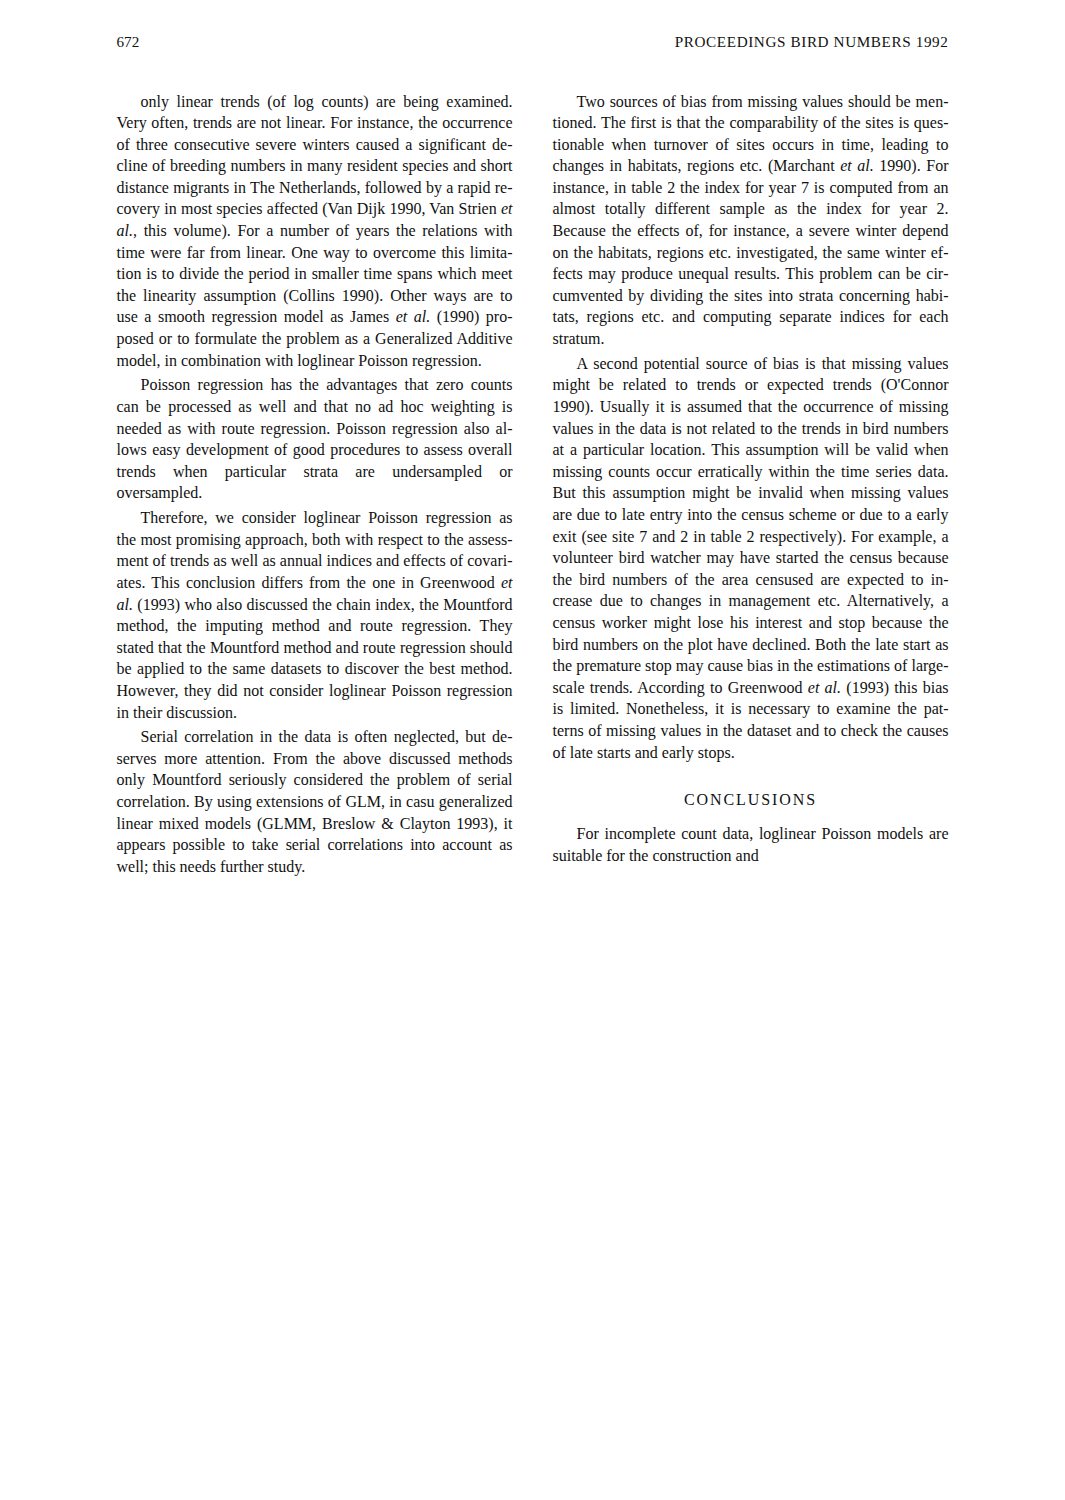672 PROCEEDINGS BIRD NUMBERS 1992
only linear trends (of log counts) are being examined. Very often, trends are not linear. For instance, the occurrence of three consecutive severe winters caused a significant decline of breeding numbers in many resident species and short distance migrants in The Netherlands, followed by a rapid recovery in most species affected (Van Dijk 1990, Van Strien et al., this volume). For a number of years the relations with time were far from linear. One way to overcome this limitation is to divide the period in smaller time spans which meet the linearity assumption (Collins 1990). Other ways are to use a smooth regression model as James et al. (1990) proposed or to formulate the problem as a Generalized Additive model, in combination with loglinear Poisson regression.
Poisson regression has the advantages that zero counts can be processed as well and that no ad hoc weighting is needed as with route regression. Poisson regression also allows easy development of good procedures to assess overall trends when particular strata are undersampled or oversampled.
Therefore, we consider loglinear Poisson regression as the most promising approach, both with respect to the assessment of trends as well as annual indices and effects of covariates. This conclusion differs from the one in Greenwood et al. (1993) who also discussed the chain index, the Mountford method, the imputing method and route regression. They stated that the Mountford method and route regression should be applied to the same datasets to discover the best method. However, they did not consider loglinear Poisson regression in their discussion.
Serial correlation in the data is often neglected, but deserves more attention. From the above discussed methods only Mountford seriously considered the problem of serial correlation. By using extensions of GLM, in casu generalized linear mixed models (GLMM, Breslow & Clayton 1993), it appears possible to take serial correlations into account as well; this needs further study.
Two sources of bias from missing values should be mentioned. The first is that the comparability of the sites is questionable when turnover of sites occurs in time, leading to changes in habitats, regions etc. (Marchant et al. 1990). For instance, in table 2 the index for year 7 is computed from an almost totally different sample as the index for year 2. Because the effects of, for instance, a severe winter depend on the habitats, regions etc. investigated, the same winter effects may produce unequal results. This problem can be circumvented by dividing the sites into strata concerning habitats, regions etc. and computing separate indices for each stratum.
A second potential source of bias is that missing values might be related to trends or expected trends (O'Connor 1990). Usually it is assumed that the occurrence of missing values in the data is not related to the trends in bird numbers at a particular location. This assumption will be valid when missing counts occur erratically within the time series data. But this assumption might be invalid when missing values are due to late entry into the census scheme or due to a early exit (see site 7 and 2 in table 2 respectively). For example, a volunteer bird watcher may have started the census because the bird numbers of the area censused are expected to increase due to changes in management etc. Alternatively, a census worker might lose his interest and stop because the bird numbers on the plot have declined. Both the late start as the premature stop may cause bias in the estimations of large-scale trends. According to Greenwood et al. (1993) this bias is limited. Nonetheless, it is necessary to examine the patterns of missing values in the dataset and to check the causes of late starts and early stops.
Conclusions
For incomplete count data, loglinear Poisson models are suitable for the construction and